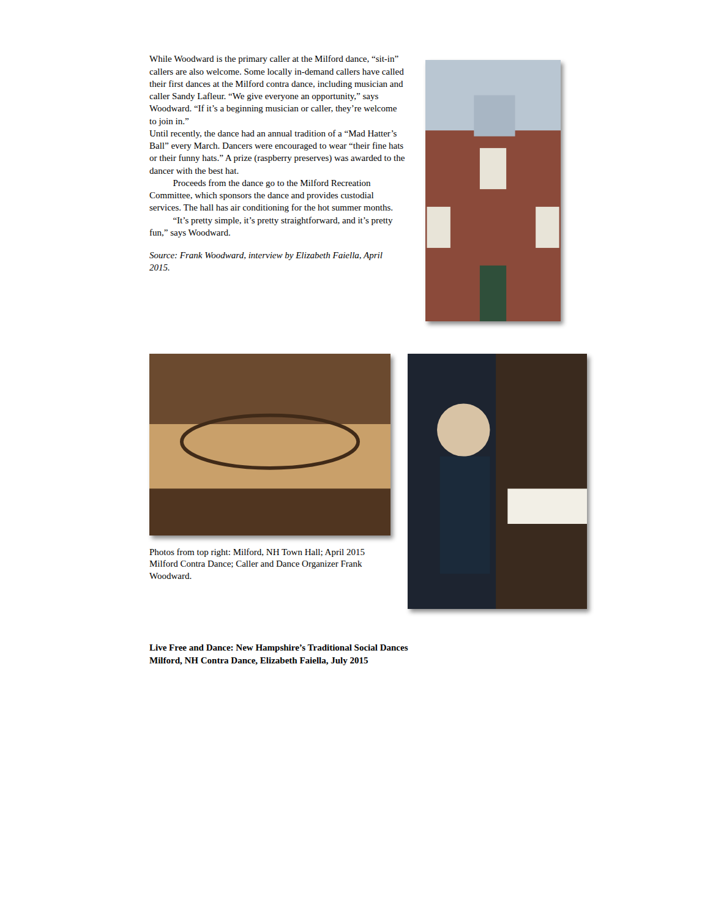While Woodward is the primary caller at the Milford dance, “sit-in” callers are also welcome. Some locally in-demand callers have called their first dances at the Milford contra dance, including musician and caller Sandy Lafleur. “We give everyone an opportunity,” says Woodward. “If it’s a beginning musician or caller, they’re welcome to join in.”
Until recently, the dance had an annual tradition of a “Mad Hatter’s Ball” every March. Dancers were encouraged to wear “their fine hats or their funny hats.” A prize (raspberry preserves) was awarded to the dancer with the best hat.
Proceeds from the dance go to the Milford Recreation Committee, which sponsors the dance and provides custodial services. The hall has air conditioning for the hot summer months.
“It’s pretty simple, it’s pretty straightforward, and it’s pretty fun,” says Woodward.
Source: Frank Woodward, interview by Elizabeth Faiella, April 2015.
Photos from top right: Milford, NH Town Hall; April 2015 Milford Contra Dance; Caller and Dance Organizer Frank Woodward.
Live Free and Dance: New Hampshire’s Traditional Social Dances
Milford, NH Contra Dance, Elizabeth Faiella, July 2015